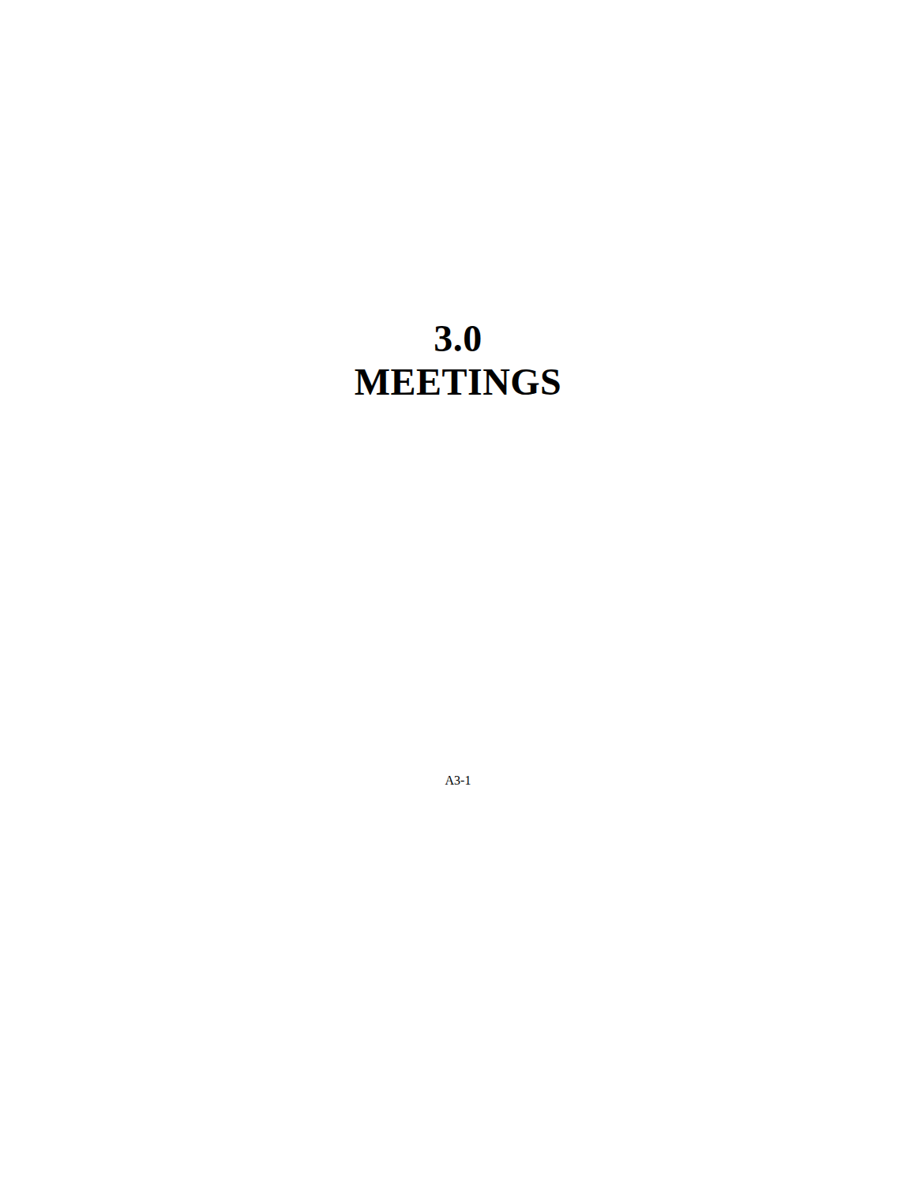3.0 MEETINGS
A3-1